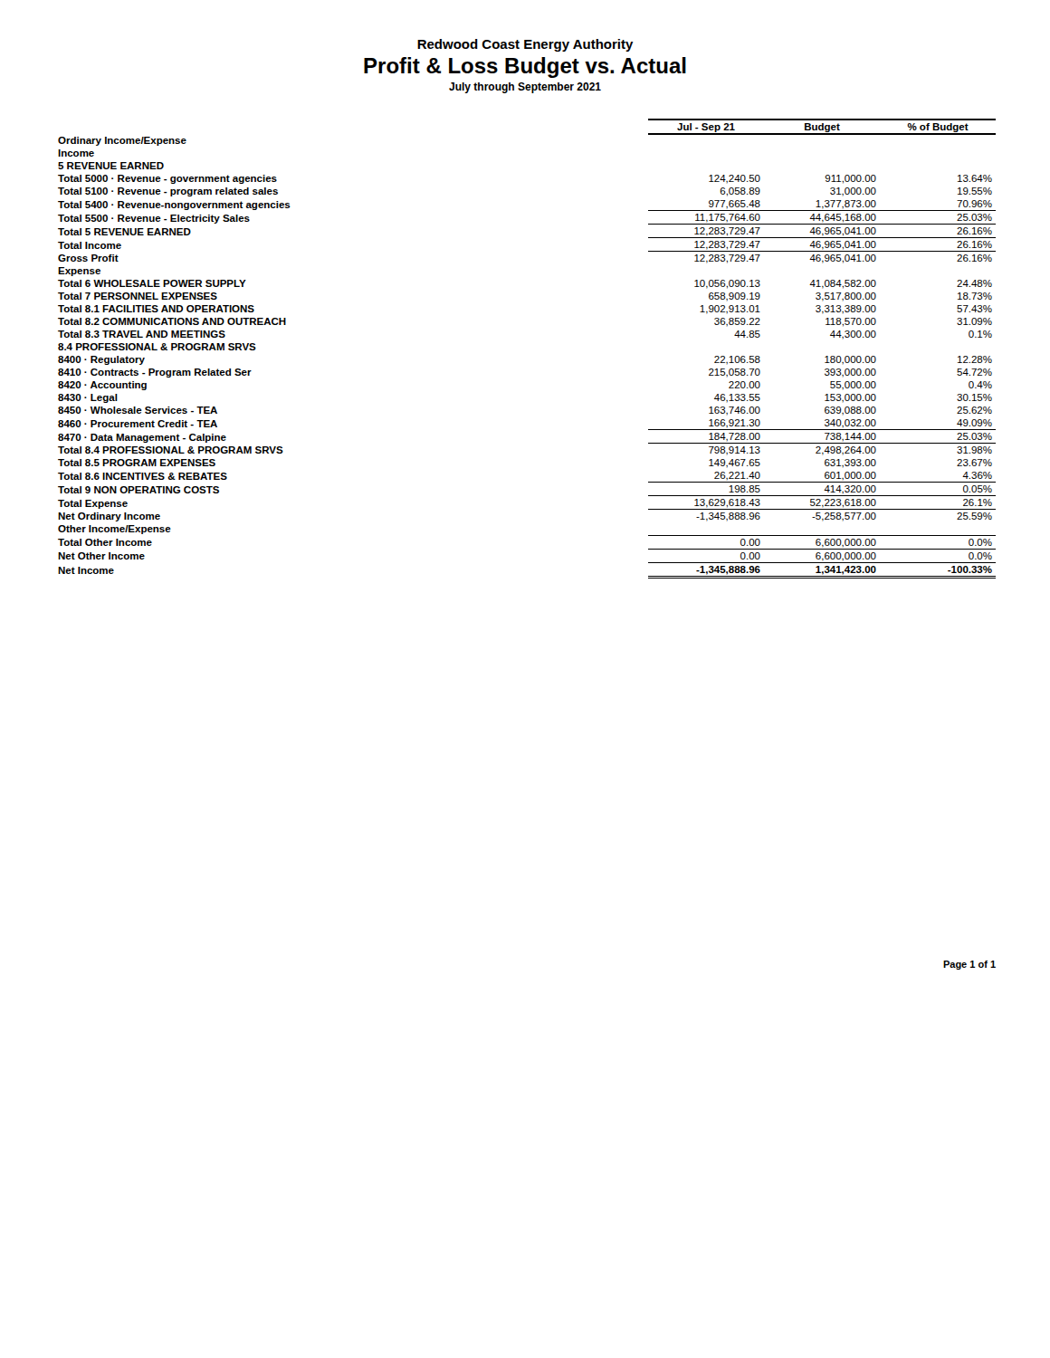Redwood Coast Energy Authority
Profit & Loss Budget vs. Actual
July through September 2021
| | Jul - Sep 21 | Budget | % of Budget |
| --- | --- | --- | --- |
| Ordinary Income/Expense | | | |
| Income | | | |
| 5 REVENUE EARNED | | | |
| Total 5000 · Revenue - government agencies | 124,240.50 | 911,000.00 | 13.64% |
| Total 5100 · Revenue - program related sales | 6,058.89 | 31,000.00 | 19.55% |
| Total 5400 · Revenue-nongovernment agencies | 977,665.48 | 1,377,873.00 | 70.96% |
| Total 5500 · Revenue - Electricity Sales | 11,175,764.60 | 44,645,168.00 | 25.03% |
| Total 5 REVENUE EARNED | 12,283,729.47 | 46,965,041.00 | 26.16% |
| Total Income | 12,283,729.47 | 46,965,041.00 | 26.16% |
| Gross Profit | 12,283,729.47 | 46,965,041.00 | 26.16% |
| Expense | | | |
| Total 6 WHOLESALE POWER SUPPLY | 10,056,090.13 | 41,084,582.00 | 24.48% |
| Total 7 PERSONNEL EXPENSES | 658,909.19 | 3,517,800.00 | 18.73% |
| Total 8.1 FACILITIES AND OPERATIONS | 1,902,913.01 | 3,313,389.00 | 57.43% |
| Total 8.2 COMMUNICATIONS AND OUTREACH | 36,859.22 | 118,570.00 | 31.09% |
| Total 8.3 TRAVEL AND MEETINGS | 44.85 | 44,300.00 | 0.1% |
| 8.4 PROFESSIONAL & PROGRAM SRVS | | | |
| 8400 · Regulatory | 22,106.58 | 180,000.00 | 12.28% |
| 8410 · Contracts - Program Related Ser | 215,058.70 | 393,000.00 | 54.72% |
| 8420 · Accounting | 220.00 | 55,000.00 | 0.4% |
| 8430 · Legal | 46,133.55 | 153,000.00 | 30.15% |
| 8450 · Wholesale Services - TEA | 163,746.00 | 639,088.00 | 25.62% |
| 8460 · Procurement Credit - TEA | 166,921.30 | 340,032.00 | 49.09% |
| 8470 · Data Management - Calpine | 184,728.00 | 738,144.00 | 25.03% |
| Total 8.4 PROFESSIONAL & PROGRAM SRVS | 798,914.13 | 2,498,264.00 | 31.98% |
| Total 8.5 PROGRAM EXPENSES | 149,467.65 | 631,393.00 | 23.67% |
| Total 8.6 INCENTIVES & REBATES | 26,221.40 | 601,000.00 | 4.36% |
| Total 9 NON OPERATING COSTS | 198.85 | 414,320.00 | 0.05% |
| Total Expense | 13,629,618.43 | 52,223,618.00 | 26.1% |
| Net Ordinary Income | -1,345,888.96 | -5,258,577.00 | 25.59% |
| Other Income/Expense | | | |
| Total Other Income | 0.00 | 6,600,000.00 | 0.0% |
| Net Other Income | 0.00 | 6,600,000.00 | 0.0% |
| Net Income | -1,345,888.96 | 1,341,423.00 | -100.33% |
Page 1 of 1